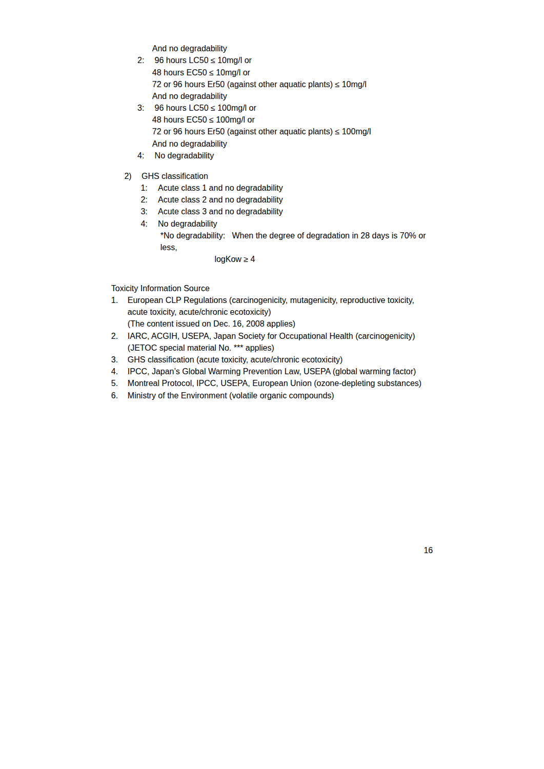And no degradability
2: 96 hours LC50 ≤ 10mg/l or
48 hours EC50 ≤ 10mg/l or
72 or 96 hours Er50 (against other aquatic plants) ≤ 10mg/l
And no degradability
3: 96 hours LC50 ≤ 100mg/l or
48 hours EC50 ≤ 100mg/l or
72 or 96 hours Er50 (against other aquatic plants) ≤ 100mg/l
And no degradability
4: No degradability
2) GHS classification
1: Acute class 1 and no degradability
2: Acute class 2 and no degradability
3: Acute class 3 and no degradability
4: No degradability
*No degradability: When the degree of degradation in 28 days is 70% or less,
logKow ≥ 4
Toxicity Information Source
1. European CLP Regulations (carcinogenicity, mutagenicity, reproductive toxicity, acute toxicity, acute/chronic ecotoxicity) (The content issued on Dec. 16, 2008 applies)
2. IARC, ACGIH, USEPA, Japan Society for Occupational Health (carcinogenicity) (JETOC special material No. *** applies)
3. GHS classification (acute toxicity, acute/chronic ecotoxicity)
4. IPCC, Japan’s Global Warming Prevention Law, USEPA (global warming factor)
5. Montreal Protocol, IPCC, USEPA, European Union (ozone-depleting substances)
6. Ministry of the Environment (volatile organic compounds)
16